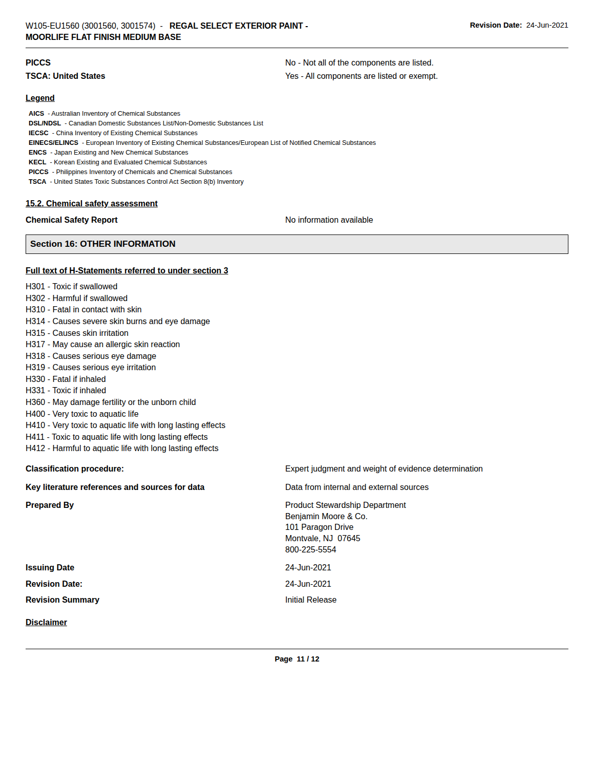W105-EU1560 (3001560, 3001574) - REGAL SELECT EXTERIOR PAINT - MOORLIFE FLAT FINISH MEDIUM BASE
Revision Date: 24-Jun-2021
PICCS
No - Not all of the components are listed.
TSCA: United States
Yes - All components are listed or exempt.
Legend
AICS - Australian Inventory of Chemical Substances
DSL/NDSL - Canadian Domestic Substances List/Non-Domestic Substances List
IECSC - China Inventory of Existing Chemical Substances
EINECS/ELINCS - European Inventory of Existing Chemical Substances/European List of Notified Chemical Substances
ENCS - Japan Existing and New Chemical Substances
KECL - Korean Existing and Evaluated Chemical Substances
PICCS - Philippines Inventory of Chemicals and Chemical Substances
TSCA - United States Toxic Substances Control Act Section 8(b) Inventory
15.2. Chemical safety assessment
Chemical Safety Report
No information available
Section 16: OTHER INFORMATION
Full text of H-Statements referred to under section 3
H301 - Toxic if swallowed
H302 - Harmful if swallowed
H310 - Fatal in contact with skin
H314 - Causes severe skin burns and eye damage
H315 - Causes skin irritation
H317 - May cause an allergic skin reaction
H318 - Causes serious eye damage
H319 - Causes serious eye irritation
H330 - Fatal if inhaled
H331 - Toxic if inhaled
H360 - May damage fertility or the unborn child
H400 - Very toxic to aquatic life
H410 - Very toxic to aquatic life with long lasting effects
H411 - Toxic to aquatic life with long lasting effects
H412 - Harmful to aquatic life with long lasting effects
Classification procedure:
Expert judgment and weight of evidence determination
Key literature references and sources for data
Data from internal and external sources
Prepared By
Product Stewardship Department
Benjamin Moore & Co.
101 Paragon Drive
Montvale, NJ 07645
800-225-5554
Issuing Date
24-Jun-2021
Revision Date:
24-Jun-2021
Revision Summary
Initial Release
Disclaimer
Page 11 / 12